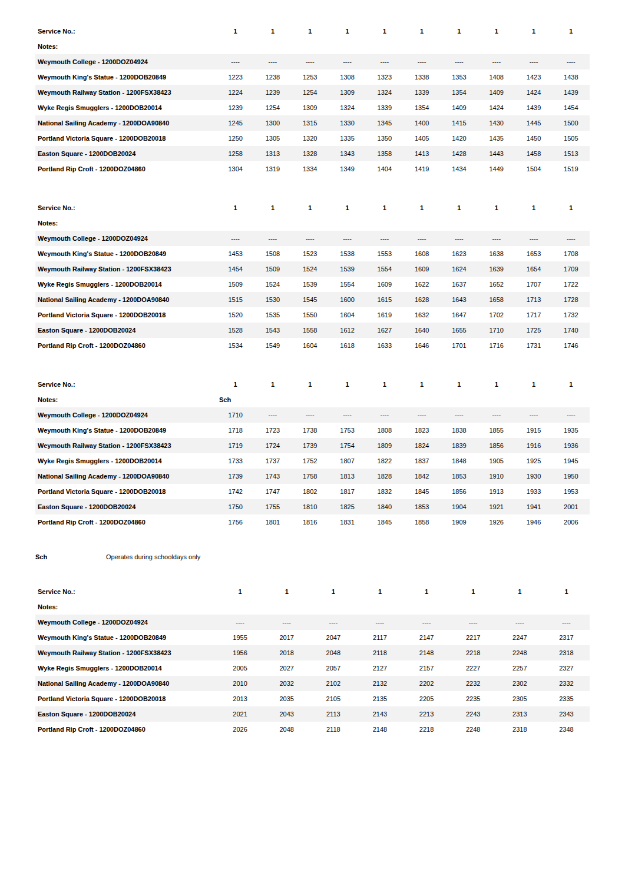| Service No.: | 1 | 1 | 1 | 1 | 1 | 1 | 1 | 1 | 1 | 1 |
| Notes: | | | | | | | | | | |
| Weymouth College - 1200DOZ04924 | ---- | ---- | ---- | ---- | ---- | ---- | ---- | ---- | ---- | ---- |
| Weymouth King's Statue - 1200DOB20849 | 1223 | 1238 | 1253 | 1308 | 1323 | 1338 | 1353 | 1408 | 1423 | 1438 |
| Weymouth Railway Station - 1200FSX38423 | 1224 | 1239 | 1254 | 1309 | 1324 | 1339 | 1354 | 1409 | 1424 | 1439 |
| Wyke Regis Smugglers - 1200DOB20014 | 1239 | 1254 | 1309 | 1324 | 1339 | 1354 | 1409 | 1424 | 1439 | 1454 |
| National Sailing Academy - 1200DOA90840 | 1245 | 1300 | 1315 | 1330 | 1345 | 1400 | 1415 | 1430 | 1445 | 1500 |
| Portland Victoria Square - 1200DOB20018 | 1250 | 1305 | 1320 | 1335 | 1350 | 1405 | 1420 | 1435 | 1450 | 1505 |
| Easton Square - 1200DOB20024 | 1258 | 1313 | 1328 | 1343 | 1358 | 1413 | 1428 | 1443 | 1458 | 1513 |
| Portland Rip Croft - 1200DOZ04860 | 1304 | 1319 | 1334 | 1349 | 1404 | 1419 | 1434 | 1449 | 1504 | 1519 |
| Service No.: | 1 | 1 | 1 | 1 | 1 | 1 | 1 | 1 | 1 | 1 |
| Notes: | | | | | | | | | | |
| Weymouth College - 1200DOZ04924 | ---- | ---- | ---- | ---- | ---- | ---- | ---- | ---- | ---- | ---- |
| Weymouth King's Statue - 1200DOB20849 | 1453 | 1508 | 1523 | 1538 | 1553 | 1608 | 1623 | 1638 | 1653 | 1708 |
| Weymouth Railway Station - 1200FSX38423 | 1454 | 1509 | 1524 | 1539 | 1554 | 1609 | 1624 | 1639 | 1654 | 1709 |
| Wyke Regis Smugglers - 1200DOB20014 | 1509 | 1524 | 1539 | 1554 | 1609 | 1622 | 1637 | 1652 | 1707 | 1722 |
| National Sailing Academy - 1200DOA90840 | 1515 | 1530 | 1545 | 1600 | 1615 | 1628 | 1643 | 1658 | 1713 | 1728 |
| Portland Victoria Square - 1200DOB20018 | 1520 | 1535 | 1550 | 1604 | 1619 | 1632 | 1647 | 1702 | 1717 | 1732 |
| Easton Square - 1200DOB20024 | 1528 | 1543 | 1558 | 1612 | 1627 | 1640 | 1655 | 1710 | 1725 | 1740 |
| Portland Rip Croft - 1200DOZ04860 | 1534 | 1549 | 1604 | 1618 | 1633 | 1646 | 1701 | 1716 | 1731 | 1746 |
| Service No.: | 1 | 1 | 1 | 1 | 1 | 1 | 1 | 1 | 1 | 1 |
| Notes: | Sch | | | | | | | | | |
| Weymouth College - 1200DOZ04924 | 1710 | ---- | ---- | ---- | ---- | ---- | ---- | ---- | ---- | ---- |
| Weymouth King's Statue - 1200DOB20849 | 1718 | 1723 | 1738 | 1753 | 1808 | 1823 | 1838 | 1855 | 1915 | 1935 |
| Weymouth Railway Station - 1200FSX38423 | 1719 | 1724 | 1739 | 1754 | 1809 | 1824 | 1839 | 1856 | 1916 | 1936 |
| Wyke Regis Smugglers - 1200DOB20014 | 1733 | 1737 | 1752 | 1807 | 1822 | 1837 | 1848 | 1905 | 1925 | 1945 |
| National Sailing Academy - 1200DOA90840 | 1739 | 1743 | 1758 | 1813 | 1828 | 1842 | 1853 | 1910 | 1930 | 1950 |
| Portland Victoria Square - 1200DOB20018 | 1742 | 1747 | 1802 | 1817 | 1832 | 1845 | 1856 | 1913 | 1933 | 1953 |
| Easton Square - 1200DOB20024 | 1750 | 1755 | 1810 | 1825 | 1840 | 1853 | 1904 | 1921 | 1941 | 2001 |
| Portland Rip Croft - 1200DOZ04860 | 1756 | 1801 | 1816 | 1831 | 1845 | 1858 | 1909 | 1926 | 1946 | 2006 |
Sch Operates during schooldays only
| Service No.: | 1 | 1 | 1 | 1 | 1 | 1 | 1 | 1 |
| Notes: | | | | | | | | |
| Weymouth College - 1200DOZ04924 | ---- | ---- | ---- | ---- | ---- | ---- | ---- | ---- |
| Weymouth King's Statue - 1200DOB20849 | 1955 | 2017 | 2047 | 2117 | 2147 | 2217 | 2247 | 2317 |
| Weymouth Railway Station - 1200FSX38423 | 1956 | 2018 | 2048 | 2118 | 2148 | 2218 | 2248 | 2318 |
| Wyke Regis Smugglers - 1200DOB20014 | 2005 | 2027 | 2057 | 2127 | 2157 | 2227 | 2257 | 2327 |
| National Sailing Academy - 1200DOA90840 | 2010 | 2032 | 2102 | 2132 | 2202 | 2232 | 2302 | 2332 |
| Portland Victoria Square - 1200DOB20018 | 2013 | 2035 | 2105 | 2135 | 2205 | 2235 | 2305 | 2335 |
| Easton Square - 1200DOB20024 | 2021 | 2043 | 2113 | 2143 | 2213 | 2243 | 2313 | 2343 |
| Portland Rip Croft - 1200DOZ04860 | 2026 | 2048 | 2118 | 2148 | 2218 | 2248 | 2318 | 2348 |